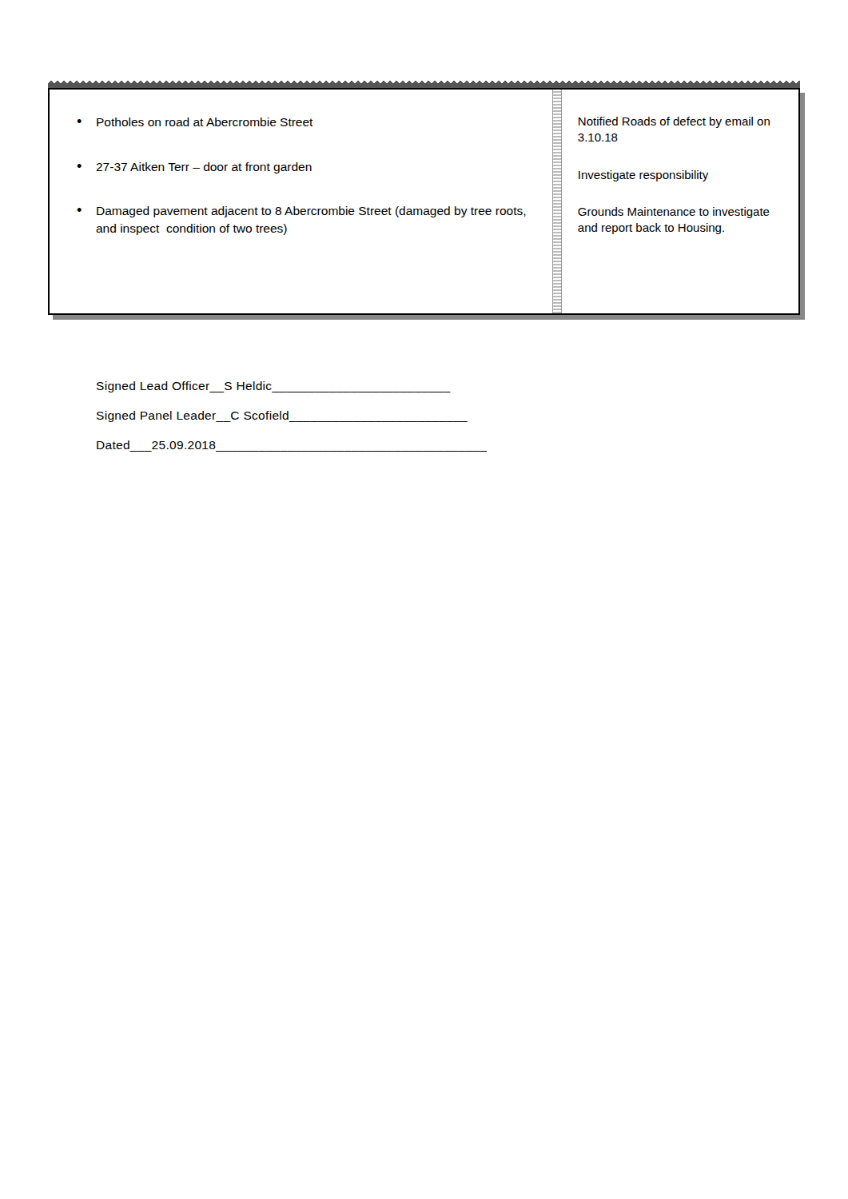Potholes on road at Abercrombie Street
27-37 Aitken Terr – door at front garden
Damaged pavement adjacent to 8 Abercrombie Street (damaged by tree roots, and inspect condition of two trees)
Notified Roads of defect by email on 3.10.18
Investigate responsibility
Grounds Maintenance to investigate and report back to Housing.
Signed Lead Officer__S Heldic_________________________
Signed Panel Leader__C Scofield_________________________
Dated___25.09.2018______________________________________